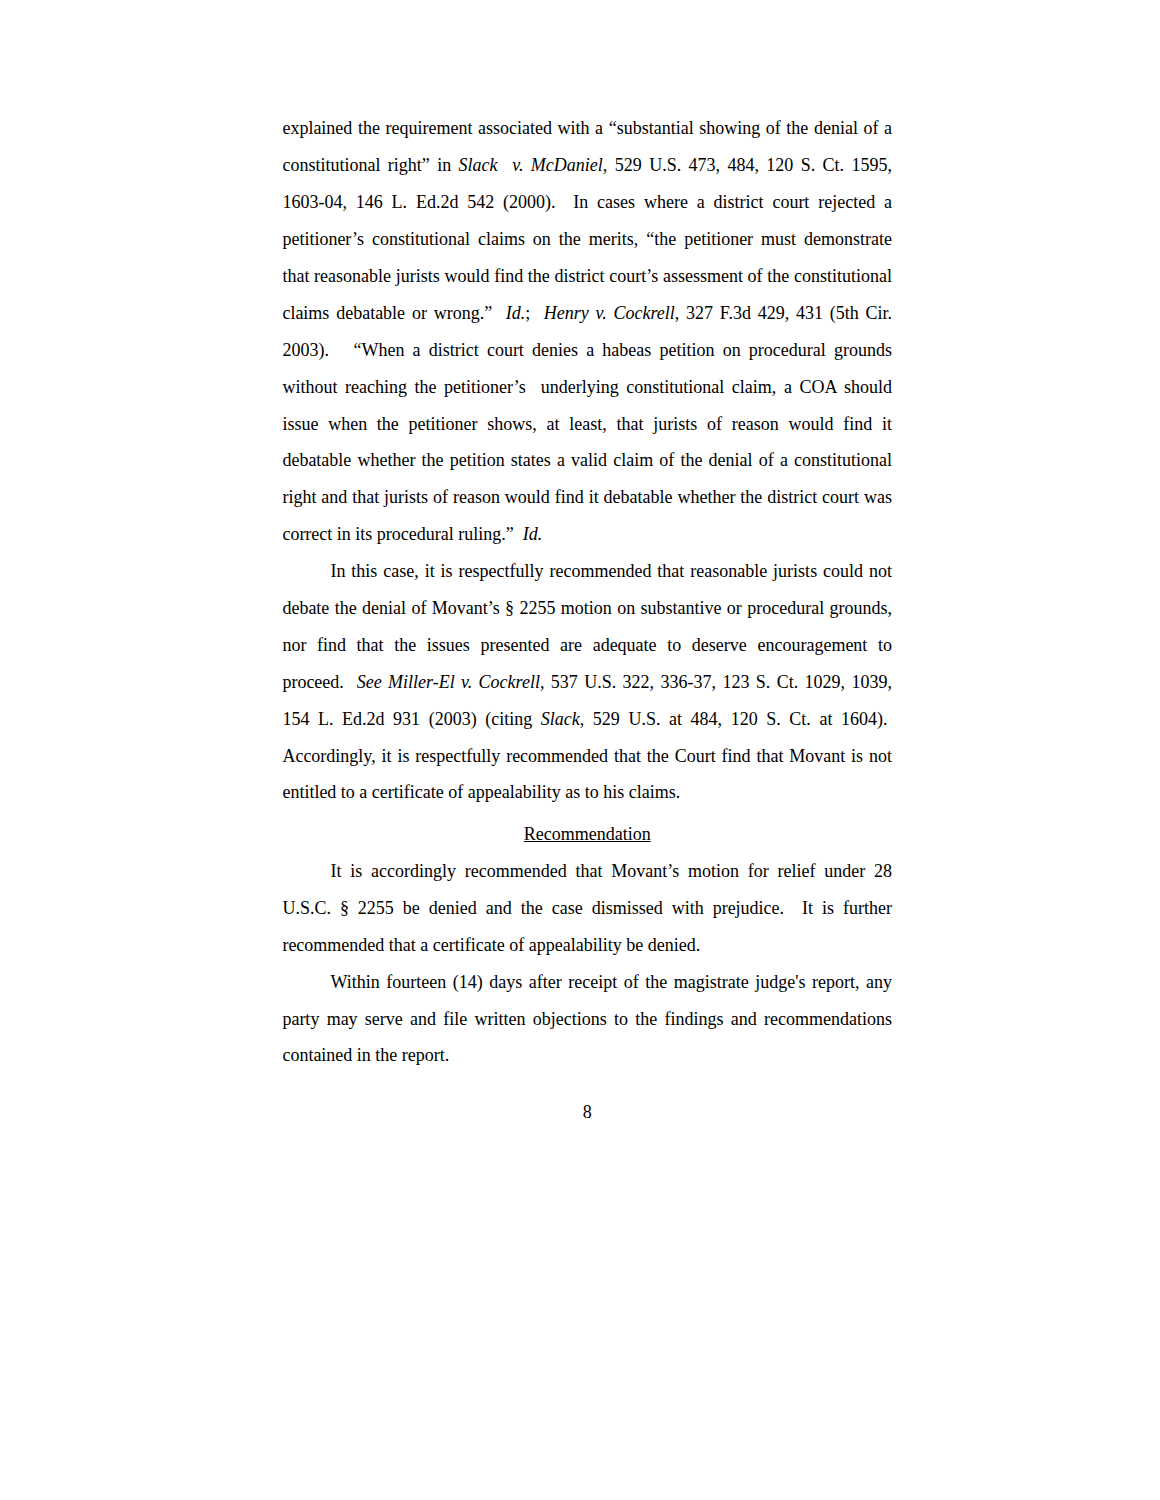explained the requirement associated with a “substantial showing of the denial of a constitutional right” in Slack v. McDaniel, 529 U.S. 473, 484, 120 S. Ct. 1595, 1603-04, 146 L. Ed.2d 542 (2000). In cases where a district court rejected a petitioner’s constitutional claims on the merits, “the petitioner must demonstrate that reasonable jurists would find the district court’s assessment of the constitutional claims debatable or wrong.” Id.; Henry v. Cockrell, 327 F.3d 429, 431 (5th Cir. 2003). “When a district court denies a habeas petition on procedural grounds without reaching the petitioner’s underlying constitutional claim, a COA should issue when the petitioner shows, at least, that jurists of reason would find it debatable whether the petition states a valid claim of the denial of a constitutional right and that jurists of reason would find it debatable whether the district court was correct in its procedural ruling.” Id.
In this case, it is respectfully recommended that reasonable jurists could not debate the denial of Movant’s § 2255 motion on substantive or procedural grounds, nor find that the issues presented are adequate to deserve encouragement to proceed. See Miller-El v. Cockrell, 537 U.S. 322, 336-37, 123 S. Ct. 1029, 1039, 154 L. Ed.2d 931 (2003) (citing Slack, 529 U.S. at 484, 120 S. Ct. at 1604). Accordingly, it is respectfully recommended that the Court find that Movant is not entitled to a certificate of appealability as to his claims.
Recommendation
It is accordingly recommended that Movant’s motion for relief under 28 U.S.C. § 2255 be denied and the case dismissed with prejudice. It is further recommended that a certificate of appealability be denied.
Within fourteen (14) days after receipt of the magistrate judge's report, any party may serve and file written objections to the findings and recommendations contained in the report.
8